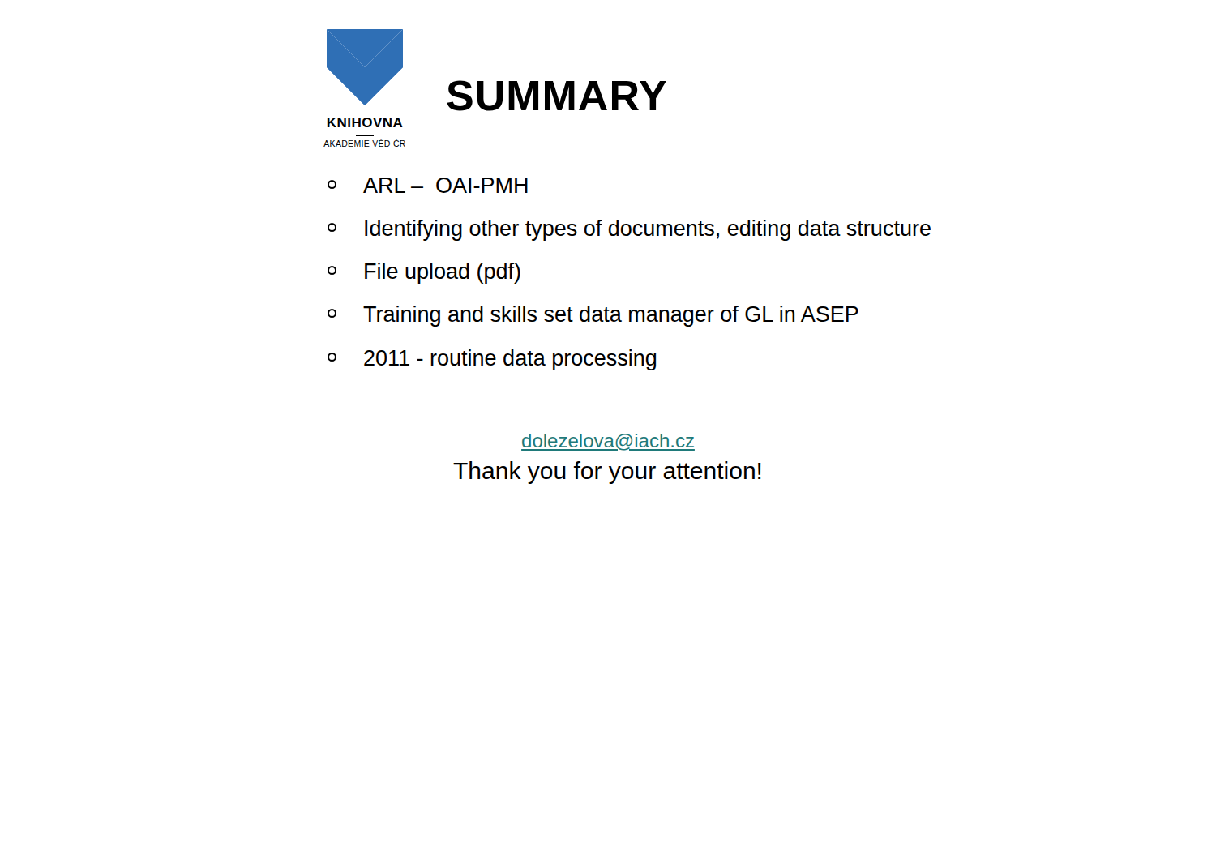KNIHOVNA
AKADEMIE VĚD ČR
SUMMARY
ARL – OAI-PMH
Identifying other types of documents, editing data structure
File upload (pdf)
Training and skills set data manager of GL in ASEP
2011 - routine data processing
dolezelova@iach.cz
Thank you for your attention!